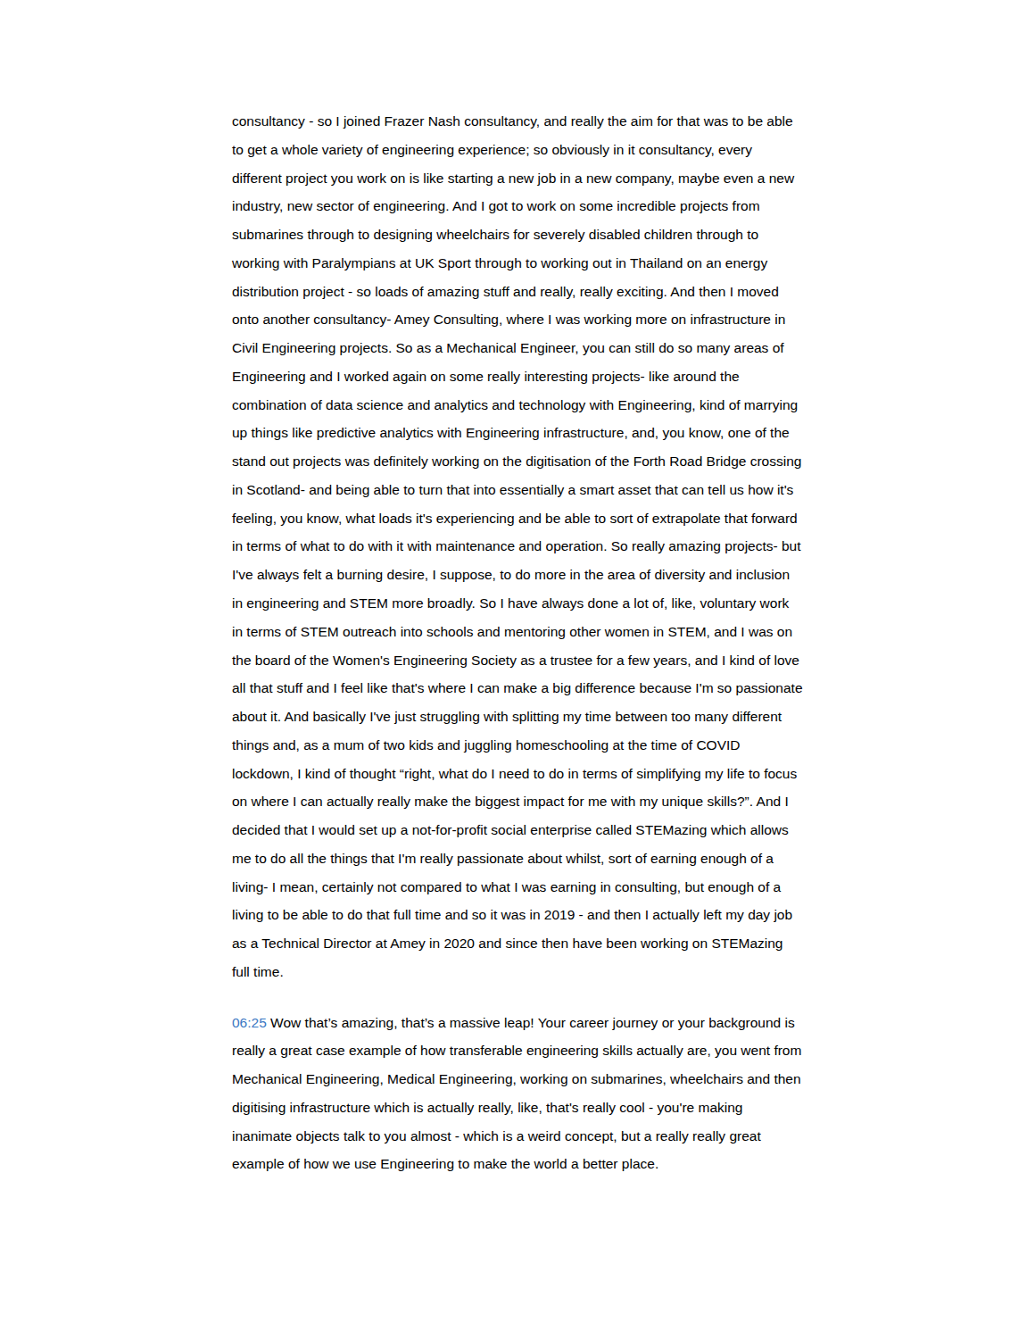consultancy - so I joined Frazer Nash consultancy, and really the aim for that was to be able to get a whole variety of engineering experience; so obviously in it consultancy, every different project you work on is like starting a new job in a new company, maybe even a new industry, new sector of engineering. And I got to work on some incredible projects from submarines through to designing wheelchairs for severely disabled children through to working with Paralympians at UK Sport through to working out in Thailand on an energy distribution project - so loads of amazing stuff and really, really exciting. And then I moved onto another consultancy- Amey Consulting, where I was working more on infrastructure in Civil Engineering projects. So as a Mechanical Engineer, you can still do so many areas of Engineering and I worked again on some really interesting projects- like around the combination of data science and analytics and technology with Engineering, kind of marrying up things like predictive analytics with Engineering infrastructure, and, you know, one of the stand out projects was definitely working on the digitisation of the Forth Road Bridge crossing in Scotland- and being able to turn that into essentially a smart asset that can tell us how it's feeling, you know, what loads it's experiencing and be able to sort of extrapolate that forward in terms of what to do with it with maintenance and operation. So really amazing projects- but I've always felt a burning desire, I suppose, to do more in the area of diversity and inclusion in engineering and STEM more broadly. So I have always done a lot of, like, voluntary work in terms of STEM outreach into schools and mentoring other women in STEM, and I was on the board of the Women's Engineering Society as a trustee for a few years, and I kind of love all that stuff and I feel like that's where I can make a big difference because I'm so passionate about it. And basically I've just struggling with splitting my time between too many different things and, as a mum of two kids and juggling homeschooling at the time of COVID lockdown, I kind of thought “right, what do I need to do in terms of simplifying my life to focus on where I can actually really make the biggest impact for me with my unique skills?”. And I decided that I would set up a not-for-profit social enterprise called STEMazing which allows me to do all the things that I'm really passionate about whilst, sort of earning enough of a living- I mean, certainly not compared to what I was earning in consulting, but enough of a living to be able to do that full time and so it was in 2019 - and then I actually left my day job as a Technical Director at Amey in 2020 and since then have been working on STEMazing full time.
06:25 Wow that’s amazing, that’s a massive leap! Your career journey or your background is really a great case example of how transferable engineering skills actually are, you went from Mechanical Engineering, Medical Engineering, working on submarines, wheelchairs and then digitising infrastructure which is actually really, like, that's really cool - you're making inanimate objects talk to you almost - which is a weird concept, but a really really great example of how we use Engineering to make the world a better place.